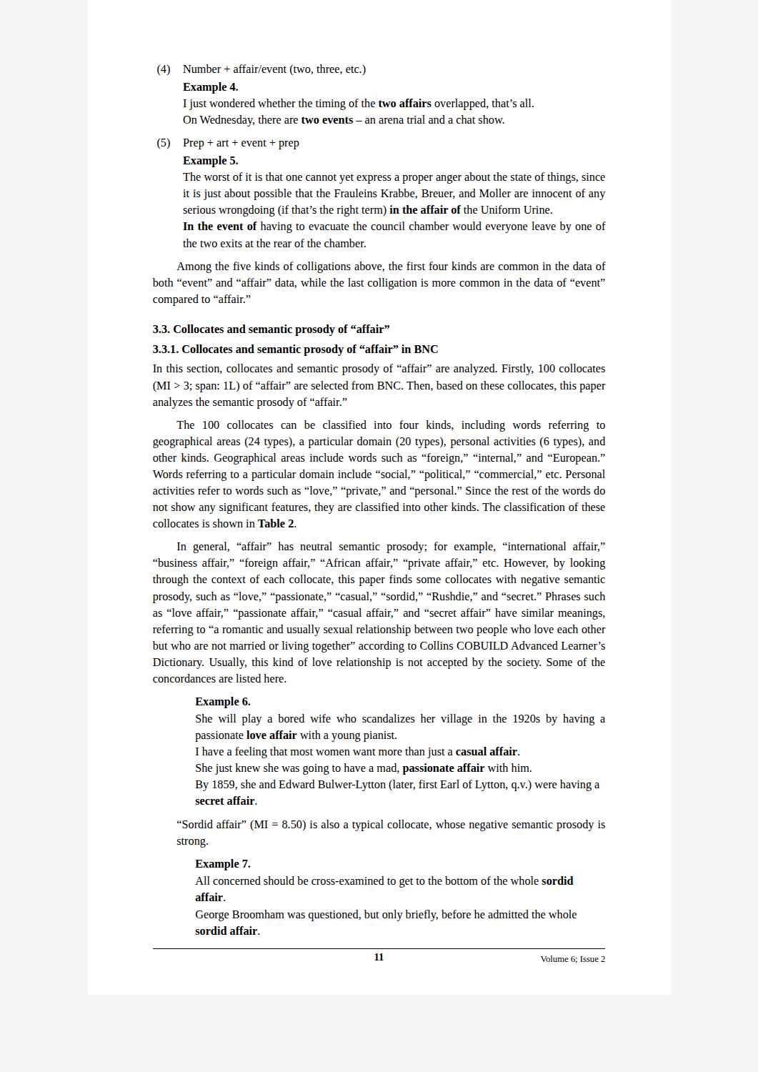(4) Number + affair/event (two, three, etc.)
Example 4.
I just wondered whether the timing of the two affairs overlapped, that’s all.
On Wednesday, there are two events – an arena trial and a chat show.
(5) Prep + art + event + prep
Example 5.
The worst of it is that one cannot yet express a proper anger about the state of things, since it is just about possible that the Frauleins Krabbe, Breuer, and Moller are innocent of any serious wrongdoing (if that’s the right term) in the affair of the Uniform Urine.
In the event of having to evacuate the council chamber would everyone leave by one of the two exits at the rear of the chamber.
Among the five kinds of colligations above, the first four kinds are common in the data of both “event” and “affair” data, while the last colligation is more common in the data of “event” compared to “affair.”
3.3. Collocates and semantic prosody of “affair”
3.3.1. Collocates and semantic prosody of “affair” in BNC
In this section, collocates and semantic prosody of “affair” are analyzed. Firstly, 100 collocates (MI > 3; span: 1L) of “affair” are selected from BNC. Then, based on these collocates, this paper analyzes the semantic prosody of “affair.”
The 100 collocates can be classified into four kinds, including words referring to geographical areas (24 types), a particular domain (20 types), personal activities (6 types), and other kinds. Geographical areas include words such as “foreign,” “internal,” and “European.” Words referring to a particular domain include “social,” “political,” “commercial,” etc. Personal activities refer to words such as “love,” “private,” and “personal.” Since the rest of the words do not show any significant features, they are classified into other kinds. The classification of these collocates is shown in Table 2.
In general, “affair” has neutral semantic prosody; for example, “international affair,” “business affair,” “foreign affair,” “African affair,” “private affair,” etc. However, by looking through the context of each collocate, this paper finds some collocates with negative semantic prosody, such as “love,” “passionate,” “casual,” “sordid,” “Rushdie,” and “secret.” Phrases such as “love affair,” “passionate affair,” “casual affair,” and “secret affair” have similar meanings, referring to “a romantic and usually sexual relationship between two people who love each other but who are not married or living together” according to Collins COBUILD Advanced Learner’s Dictionary. Usually, this kind of love relationship is not accepted by the society. Some of the concordances are listed here.
Example 6.
She will play a bored wife who scandalizes her village in the 1920s by having a passionate love affair with a young pianist.
I have a feeling that most women want more than just a casual affair.
She just knew she was going to have a mad, passionate affair with him.
By 1859, she and Edward Bulwer-Lytton (later, first Earl of Lytton, q.v.) were having a secret affair.
“Sordid affair” (MI = 8.50) is also a typical collocate, whose negative semantic prosody is strong.
Example 7.
All concerned should be cross-examined to get to the bottom of the whole sordid affair.
George Broomham was questioned, but only briefly, before he admitted the whole sordid affair.
11
Volume 6; Issue 2